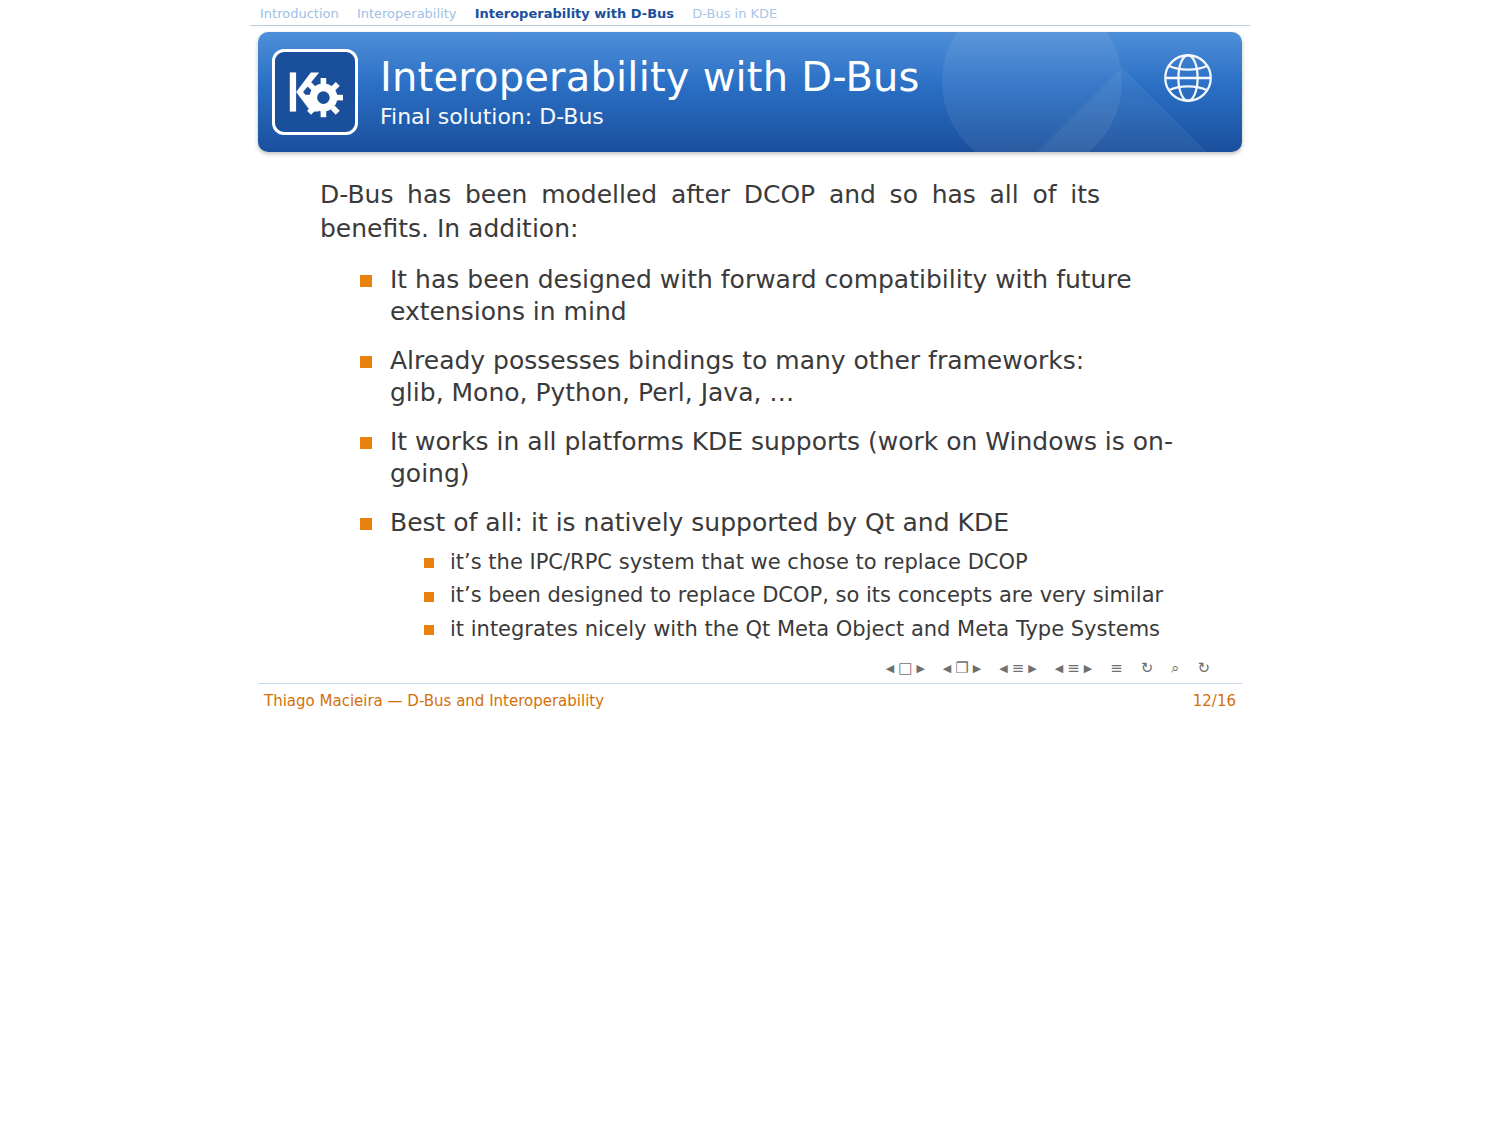Introduction Interoperability Interoperability with D-Bus D-Bus in KDE
Interoperability with D-Bus
Final solution: D-Bus
D-Bus has been modelled after DCOP and so has all of its benefits. In addition:
It has been designed with forward compatibility with future extensions in mind
Already possesses bindings to many other frameworks:
glib, Mono, Python, Perl, Java, …
It works in all platforms KDE supports (work on Windows is on-going)
Best of all: it is natively supported by Qt and KDE
it’s the IPC/RPC system that we chose to replace DCOP
it’s been designed to replace DCOP, so its concepts are very similar
it integrates nicely with the Qt Meta Object and Meta Type Systems
◀□▶ ◀❐▶ ◀≡▶ ◀≡▶ ≡ ↻ ⌕ ↻
Thiago Macieira — D-Bus and Interoperability
12/16